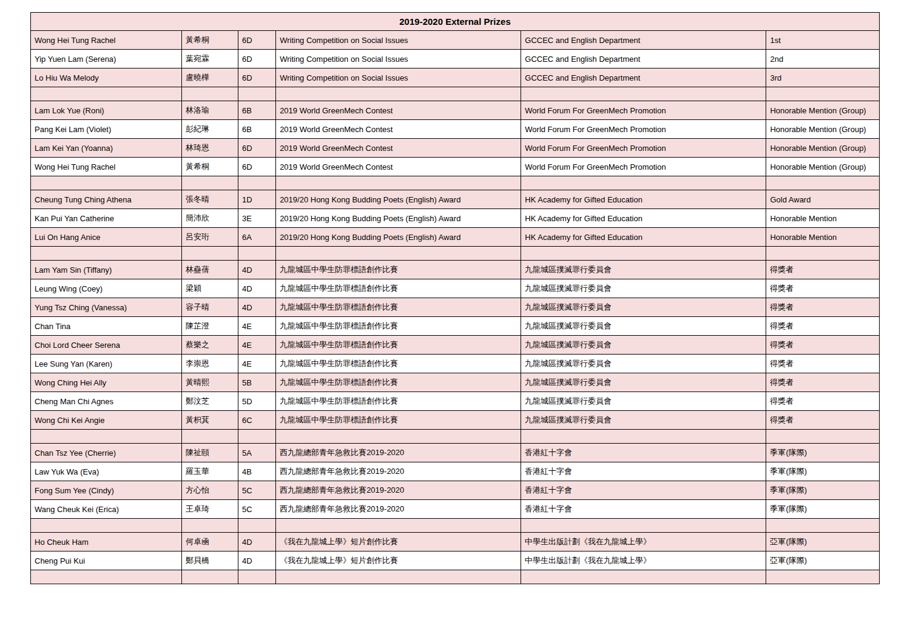2019-2020 External Prizes
| Wong Hei Tung Rachel | 黃希桐 | 6D | Writing Competition on Social Issues | GCCEC and English Department | 1st |
| Yip Yuen Lam (Serena) | 葉宛霖 | 6D | Writing Competition on Social Issues | GCCEC and English Department | 2nd |
| Lo Hiu Wa Melody | 盧曉樺 | 6D | Writing Competition on Social Issues | GCCEC and English Department | 3rd |
| Lam Lok Yue (Roni) | 林洛瑜 | 6B | 2019 World GreenMech Contest | World Forum For GreenMech Promotion | Honorable Mention (Group) |
| Pang Kei Lam (Violet) | 彭紀琳 | 6B | 2019 World GreenMech Contest | World Forum For GreenMech Promotion | Honorable Mention (Group) |
| Lam Kei Yan (Yoanna) | 林琦恩 | 6D | 2019 World GreenMech Contest | World Forum For GreenMech Promotion | Honorable Mention (Group) |
| Wong Hei Tung Rachel | 黃希桐 | 6D | 2019 World GreenMech Contest | World Forum For GreenMech Promotion | Honorable Mention (Group) |
| Cheung Tung Ching Athena | 張冬晴 | 1D | 2019/20 Hong Kong Budding Poets (English) Award | HK Academy for Gifted Education | Gold Award |
| Kan Pui Yan Catherine | 簡沛欣 | 3E | 2019/20 Hong Kong Budding Poets (English) Award | HK Academy for Gifted Education | Honorable Mention |
| Lui On Hang Anice | 呂安珩 | 6A | 2019/20 Hong Kong Budding Poets (English) Award | HK Academy for Gifted Education | Honorable Mention |
| Lam Yam Sin (Tiffany) | 林蠱蒨 | 4D | 九龍城區中學生防罪標語創作比賽 | 九龍城區撲滅罪行委員會 | 得獎者 |
| Leung Wing (Coey) | 梁穎 | 4D | 九龍城區中學生防罪標語創作比賽 | 九龍城區撲滅罪行委員會 | 得獎者 |
| Yung Tsz Ching (Vanessa) | 容子晴 | 4D | 九龍城區中學生防罪標語創作比賽 | 九龍城區撲滅罪行委員會 | 得獎者 |
| Chan Tina | 陳芷澄 | 4E | 九龍城區中學生防罪標語創作比賽 | 九龍城區撲滅罪行委員會 | 得獎者 |
| Choi Lord Cheer Serena | 蔡樂之 | 4E | 九龍城區中學生防罪標語創作比賽 | 九龍城區撲滅罪行委員會 | 得獎者 |
| Lee Sung Yan (Karen) | 李崇恩 | 4E | 九龍城區中學生防罪標語創作比賽 | 九龍城區撲滅罪行委員會 | 得獎者 |
| Wong Ching Hei Ally | 黃晴熙 | 5B | 九龍城區中學生防罪標語創作比賽 | 九龍城區撲滅罪行委員會 | 得獎者 |
| Cheng Man Chi Agnes | 鄭汶芝 | 5D | 九龍城區中學生防罪標語創作比賽 | 九龍城區撲滅罪行委員會 | 得獎者 |
| Wong Chi Kei Angie | 黃枳萁 | 6C | 九龍城區中學生防罪標語創作比賽 | 九龍城區撲滅罪行委員會 | 得獎者 |
| Chan Tsz Yee (Cherrie) | 陳祉頤 | 5A | 西九龍總部青年急救比賽2019-2020 | 香港紅十字會 | 季軍(隊際) |
| Law Yuk Wa (Eva) | 羅玉華 | 4B | 西九龍總部青年急救比賽2019-2020 | 香港紅十字會 | 季軍(隊際) |
| Fong Sum Yee (Cindy) | 方心怡 | 5C | 西九龍總部青年急救比賽2019-2020 | 香港紅十字會 | 季軍(隊際) |
| Wang Cheuk Kei (Erica) | 王卓琦 | 5C | 西九龍總部青年急救比賽2019-2020 | 香港紅十字會 | 季軍(隊際) |
| Ho Cheuk Ham | 何卓凾 | 4D | 《我在九龍城上學》短片創作比賽 | 中學生出版計劃《我在九龍城上學》 | 亞軍(隊際) |
| Cheng Pui Kui | 鄭貝橋 | 4D | 《我在九龍城上學》短片創作比賽 | 中學生出版計劃《我在九龍城上學》 | 亞軍(隊際) |